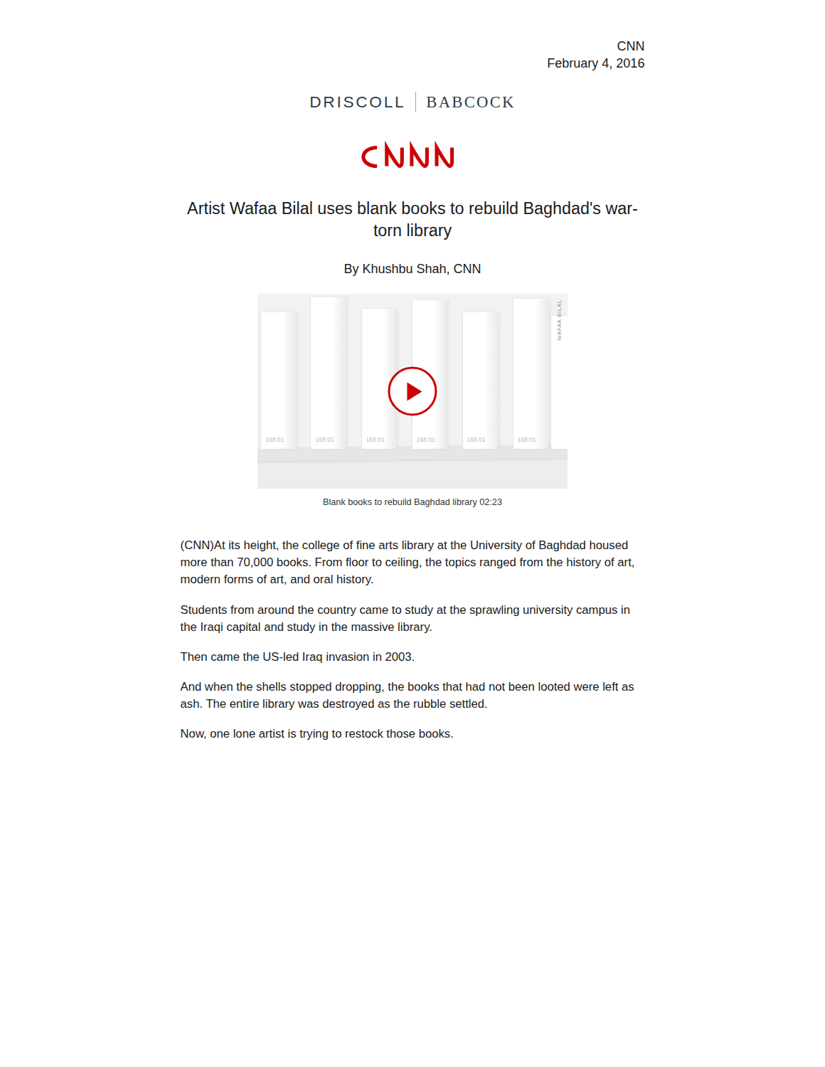CNN
February 4, 2016
DRISCOLL BABCOCK
Artist Wafaa Bilal uses blank books to rebuild Baghdad's war-torn library
By Khushbu Shah, CNN
168:01
168:01
168:01
168:01
168:01
168:01
WAFAA BILAL
Blank books to rebuild Baghdad library 02:23
(CNN) At its height, the college of fine arts library at the University of Baghdad housed more than 70,000 books. From floor to ceiling, the topics ranged from the history of art, modern forms of art, and oral history.
Students from around the country came to study at the sprawling university campus in the Iraqi capital and study in the massive library.
Then came the US-led Iraq invasion in 2003.
And when the shells stopped dropping, the books that had not been looted were left as ash. The entire library was destroyed as the rubble settled.
Now, one lone artist is trying to restock those books.